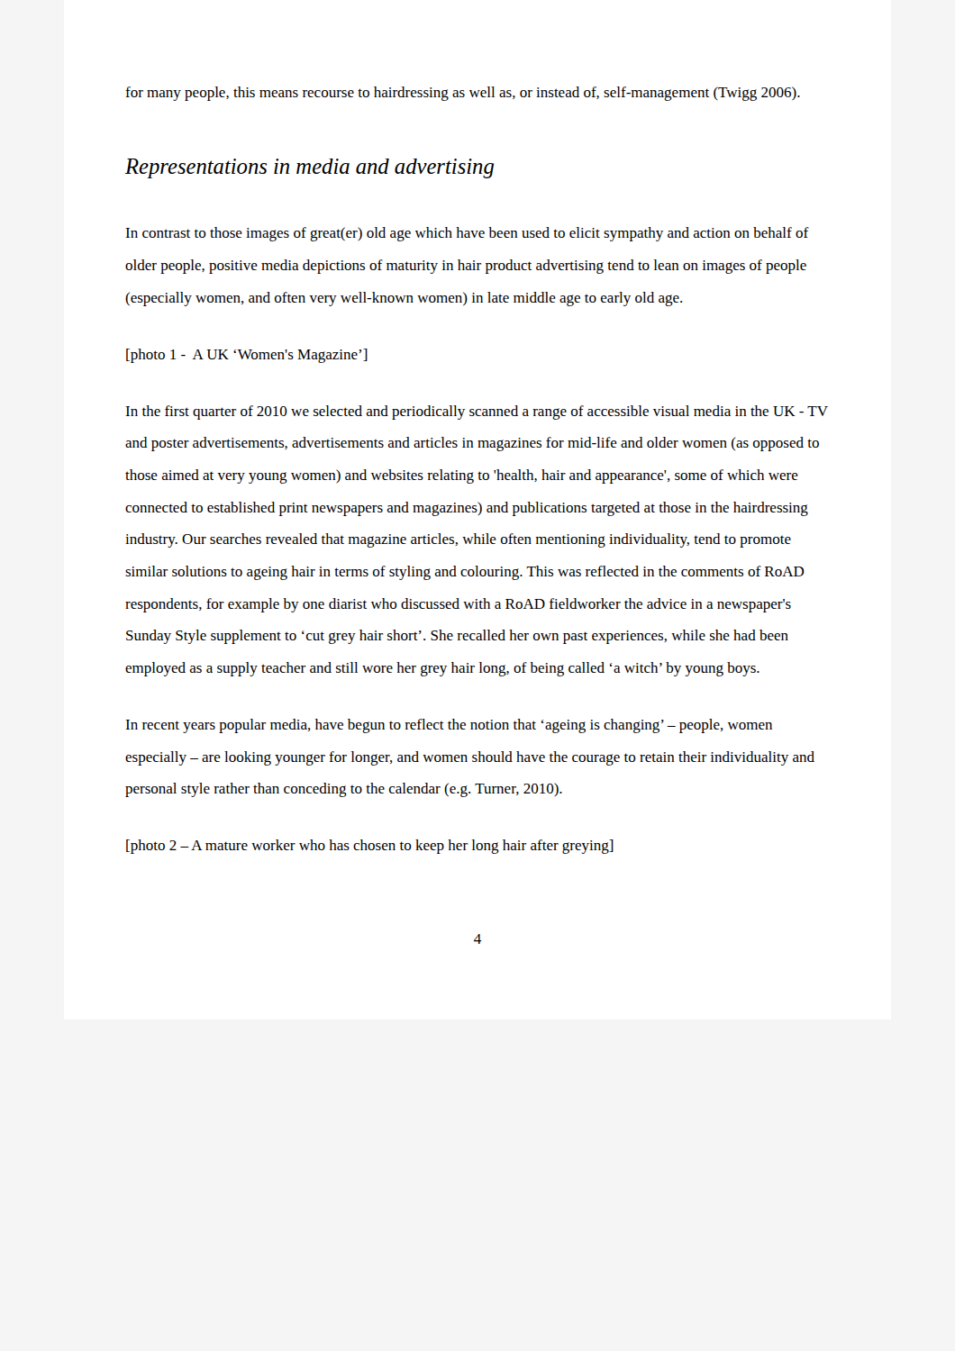for many people, this means recourse to hairdressing as well as, or instead of, self-management (Twigg 2006).
Representations in media and advertising
In contrast to those images of great(er) old age which have been used to elicit sympathy and action on behalf of older people, positive media depictions of maturity in hair product advertising tend to lean on images of people (especially women, and often very well-known women) in late middle age to early old age.
[photo 1 - A UK ‘Women's Magazine’]
In the first quarter of 2010 we selected and periodically scanned a range of accessible visual media in the UK - TV and poster advertisements, advertisements and articles in magazines for mid-life and older women (as opposed to those aimed at very young women) and websites relating to 'health, hair and appearance', some of which were connected to established print newspapers and magazines) and publications targeted at those in the hairdressing industry. Our searches revealed that magazine articles, while often mentioning individuality, tend to promote similar solutions to ageing hair in terms of styling and colouring. This was reflected in the comments of RoAD respondents, for example by one diarist who discussed with a RoAD fieldworker the advice in a newspaper's Sunday Style supplement to ‘cut grey hair short’. She recalled her own past experiences, while she had been employed as a supply teacher and still wore her grey hair long, of being called ‘a witch’ by young boys.
In recent years popular media, have begun to reflect the notion that ‘ageing is changing’ – people, women especially – are looking younger for longer, and women should have the courage to retain their individuality and personal style rather than conceding to the calendar (e.g. Turner, 2010).
[photo 2 – A mature worker who has chosen to keep her long hair after greying]
4